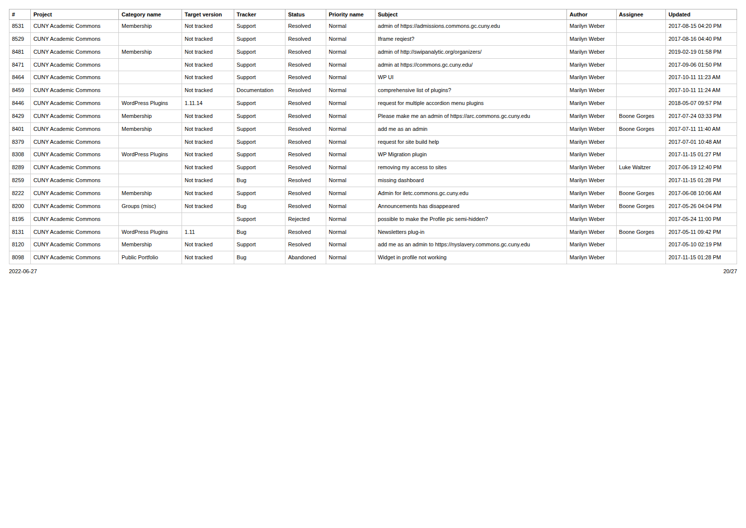| # | Project | Category name | Target version | Tracker | Status | Priority name | Subject | Author | Assignee | Updated |
| --- | --- | --- | --- | --- | --- | --- | --- | --- | --- | --- |
| 8531 | CUNY Academic Commons | Membership | Not tracked | Support | Resolved | Normal | admin of https://admissions.commons.gc.cuny.edu | Marilyn Weber | | 2017-08-15 04:20 PM |
| 8529 | CUNY Academic Commons | | Not tracked | Support | Resolved | Normal | Iframe reqiest? | Marilyn Weber | | 2017-08-16 04:40 PM |
| 8481 | CUNY Academic Commons | Membership | Not tracked | Support | Resolved | Normal | admin of http://swipanalytic.org/organizers/ | Marilyn Weber | | 2019-02-19 01:58 PM |
| 8471 | CUNY Academic Commons | | Not tracked | Support | Resolved | Normal | admin at https://commons.gc.cuny.edu/ | Marilyn Weber | | 2017-09-06 01:50 PM |
| 8464 | CUNY Academic Commons | | Not tracked | Support | Resolved | Normal | WP UI | Marilyn Weber | | 2017-10-11 11:23 AM |
| 8459 | CUNY Academic Commons | | Not tracked | Documentation | Resolved | Normal | comprehensive list of plugins? | Marilyn Weber | | 2017-10-11 11:24 AM |
| 8446 | CUNY Academic Commons | WordPress Plugins | 1.11.14 | Support | Resolved | Normal | request for multiple accordion menu plugins | Marilyn Weber | | 2018-05-07 09:57 PM |
| 8429 | CUNY Academic Commons | Membership | Not tracked | Support | Resolved | Normal | Please make me an admin of https://arc.commons.gc.cuny.edu | Marilyn Weber | Boone Gorges | 2017-07-24 03:33 PM |
| 8401 | CUNY Academic Commons | Membership | Not tracked | Support | Resolved | Normal | add me as an admin | Marilyn Weber | Boone Gorges | 2017-07-11 11:40 AM |
| 8379 | CUNY Academic Commons | | Not tracked | Support | Resolved | Normal | request for site build help | Marilyn Weber | | 2017-07-01 10:48 AM |
| 8308 | CUNY Academic Commons | WordPress Plugins | Not tracked | Support | Resolved | Normal | WP Migration plugin | Marilyn Weber | | 2017-11-15 01:27 PM |
| 8289 | CUNY Academic Commons | | Not tracked | Support | Resolved | Normal | removing my access to sites | Marilyn Weber | Luke Waltzer | 2017-06-19 12:40 PM |
| 8259 | CUNY Academic Commons | | Not tracked | Bug | Resolved | Normal | missing dashboard | Marilyn Weber | | 2017-11-15 01:28 PM |
| 8222 | CUNY Academic Commons | Membership | Not tracked | Support | Resolved | Normal | Admin for iletc.commons.gc.cuny.edu | Marilyn Weber | Boone Gorges | 2017-06-08 10:06 AM |
| 8200 | CUNY Academic Commons | Groups (misc) | Not tracked | Bug | Resolved | Normal | Announcements has disappeared | Marilyn Weber | Boone Gorges | 2017-05-26 04:04 PM |
| 8195 | CUNY Academic Commons | | | Support | Rejected | Normal | possible to make the Profile pic semi-hidden? | Marilyn Weber | | 2017-05-24 11:00 PM |
| 8131 | CUNY Academic Commons | WordPress Plugins | 1.11 | Bug | Resolved | Normal | Newsletters plug-in | Marilyn Weber | Boone Gorges | 2017-05-11 09:42 PM |
| 8120 | CUNY Academic Commons | Membership | Not tracked | Support | Resolved | Normal | add me as an admin to https://nyslavery.commons.gc.cuny.edu | Marilyn Weber | | 2017-05-10 02:19 PM |
| 8098 | CUNY Academic Commons | Public Portfolio | Not tracked | Bug | Abandoned | Normal | Widget in profile not working | Marilyn Weber | | 2017-11-15 01:28 PM |
2022-06-27 20/27